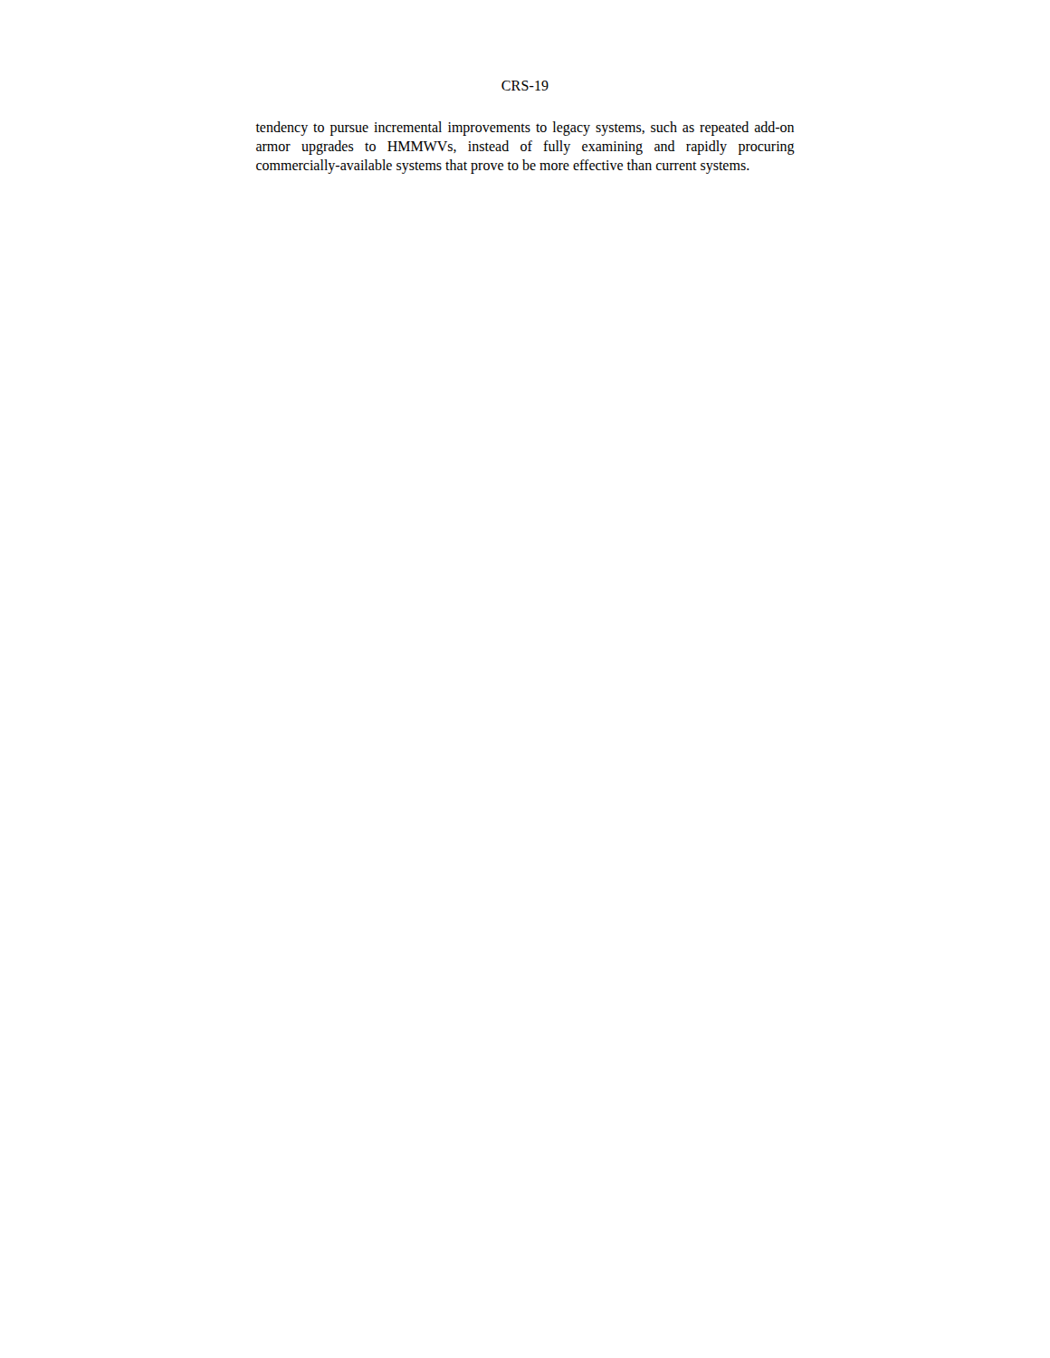CRS-19
tendency to pursue incremental improvements to legacy systems, such as repeated add-on armor upgrades to HMMWVs, instead of fully examining and rapidly procuring commercially-available systems that prove to be more effective than current systems.